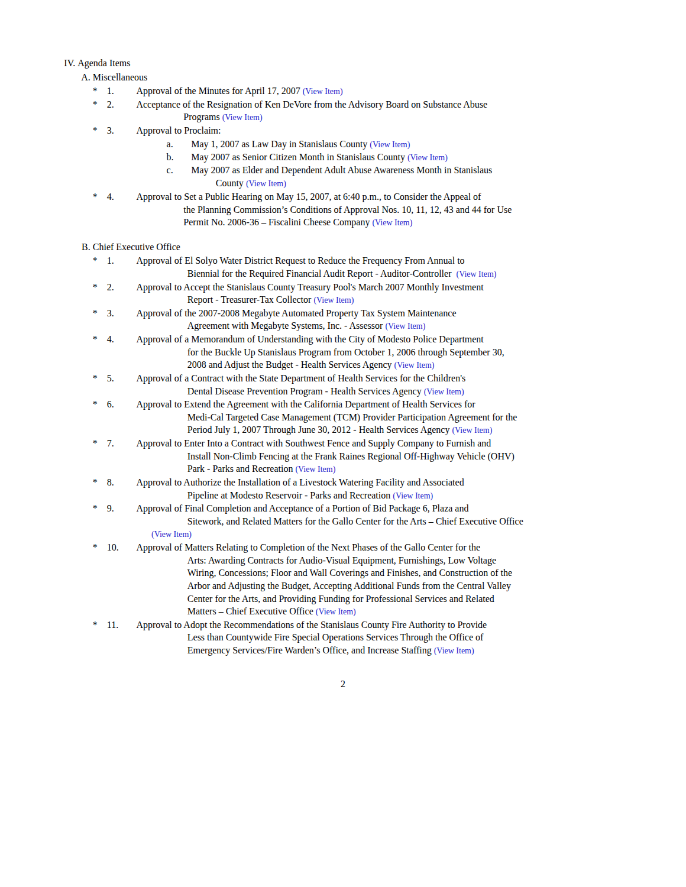Agenda Items
Miscellaneous
*1. Approval of the Minutes for April 17, 2007 (View Item)
*2. Acceptance of the Resignation of Ken DeVore from the Advisory Board on Substance Abuse Programs (View Item)
*3. Approval to Proclaim:
a. May 1, 2007 as Law Day in Stanislaus County (View Item)
b. May 2007 as Senior Citizen Month in Stanislaus County (View Item)
c. May 2007 as Elder and Dependent Adult Abuse Awareness Month in Stanislaus County (View Item)
*4. Approval to Set a Public Hearing on May 15, 2007, at 6:40 p.m., to Consider the Appeal of the Planning Commission’s Conditions of Approval Nos. 10, 11, 12, 43 and 44 for Use Permit No. 2006-36 – Fiscalini Cheese Company (View Item)
Chief Executive Office
*1. Approval of El Solyo Water District Request to Reduce the Frequency From Annual to Biennial for the Required Financial Audit Report - Auditor-Controller (View Item)
*2. Approval to Accept the Stanislaus County Treasury Pool's March 2007 Monthly Investment Report - Treasurer-Tax Collector (View Item)
*3. Approval of the 2007-2008 Megabyte Automated Property Tax System Maintenance Agreement with Megabyte Systems, Inc. - Assessor (View Item)
*4. Approval of a Memorandum of Understanding with the City of Modesto Police Department for the Buckle Up Stanislaus Program from October 1, 2006 through September 30, 2008 and Adjust the Budget - Health Services Agency (View Item)
*5. Approval of a Contract with the State Department of Health Services for the Children's Dental Disease Prevention Program - Health Services Agency (View Item)
*6. Approval to Extend the Agreement with the California Department of Health Services for Medi-Cal Targeted Case Management (TCM) Provider Participation Agreement for the Period July 1, 2007 Through June 30, 2012 - Health Services Agency (View Item)
*7. Approval to Enter Into a Contract with Southwest Fence and Supply Company to Furnish and Install Non-Climb Fencing at the Frank Raines Regional Off-Highway Vehicle (OHV) Park - Parks and Recreation (View Item)
*8. Approval to Authorize the Installation of a Livestock Watering Facility and Associated Pipeline at Modesto Reservoir - Parks and Recreation (View Item)
*9. Approval of Final Completion and Acceptance of a Portion of Bid Package 6, Plaza and Sitework, and Related Matters for the Gallo Center for the Arts – Chief Executive Office (View Item)
*10. Approval of Matters Relating to Completion of the Next Phases of the Gallo Center for the Arts: Awarding Contracts for Audio-Visual Equipment, Furnishings, Low Voltage Wiring, Concessions; Floor and Wall Coverings and Finishes, and Construction of the Arbor and Adjusting the Budget, Accepting Additional Funds from the Central Valley Center for the Arts, and Providing Funding for Professional Services and Related Matters – Chief Executive Office (View Item)
*11. Approval to Adopt the Recommendations of the Stanislaus County Fire Authority to Provide Less than Countywide Fire Special Operations Services Through the Office of Emergency Services/Fire Warden’s Office, and Increase Staffing (View Item)
2